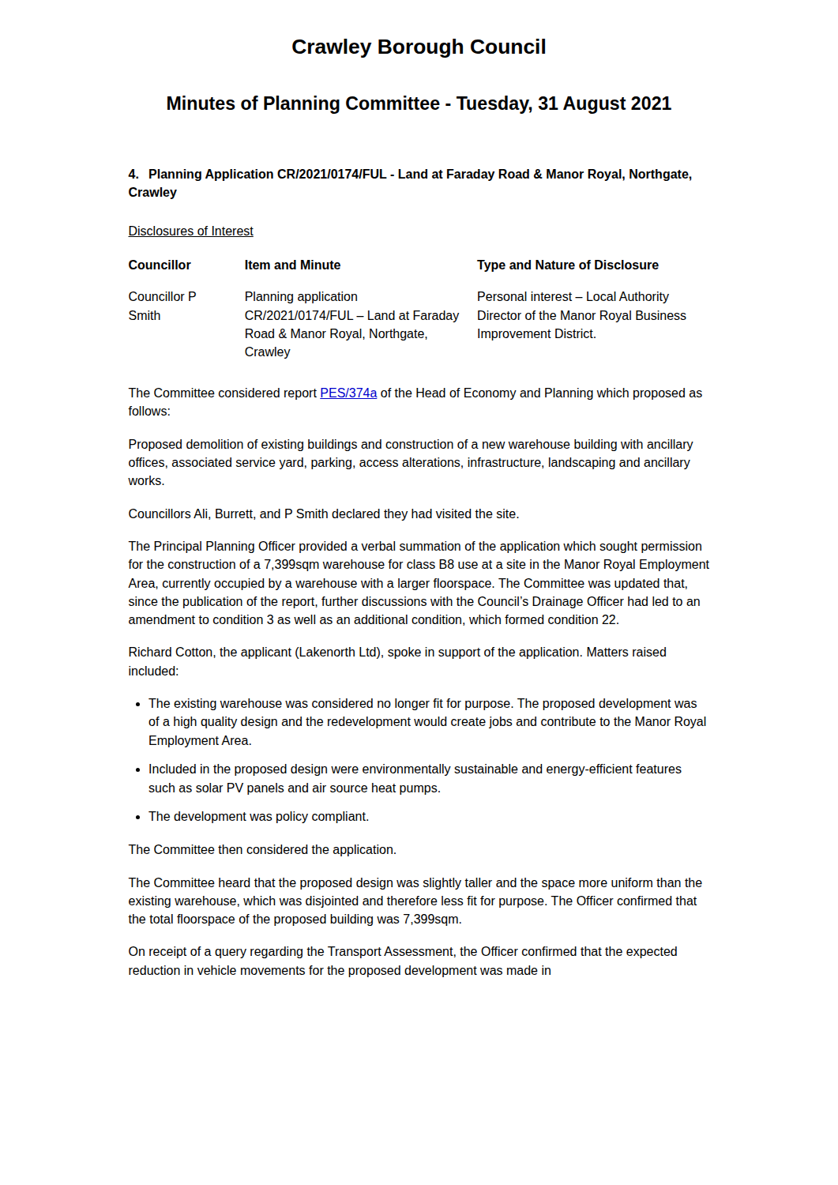Crawley Borough Council
Minutes of Planning Committee - Tuesday, 31 August 2021
4. Planning Application CR/2021/0174/FUL - Land at Faraday Road & Manor Royal, Northgate, Crawley
Disclosures of Interest
| Councillor | Item and Minute | Type and Nature of Disclosure |
| --- | --- | --- |
| Councillor P Smith | Planning application CR/2021/0174/FUL – Land at Faraday Road & Manor Royal, Northgate, Crawley | Personal interest – Local Authority Director of the Manor Royal Business Improvement District. |
The Committee considered report PES/374a of the Head of Economy and Planning which proposed as follows:
Proposed demolition of existing buildings and construction of a new warehouse building with ancillary offices, associated service yard, parking, access alterations, infrastructure, landscaping and ancillary works.
Councillors Ali, Burrett, and P Smith declared they had visited the site.
The Principal Planning Officer provided a verbal summation of the application which sought permission for the construction of a 7,399sqm warehouse for class B8 use at a site in the Manor Royal Employment Area, currently occupied by a warehouse with a larger floorspace. The Committee was updated that, since the publication of the report, further discussions with the Council’s Drainage Officer had led to an amendment to condition 3 as well as an additional condition, which formed condition 22.
Richard Cotton, the applicant (Lakenorth Ltd), spoke in support of the application. Matters raised included:
The existing warehouse was considered no longer fit for purpose. The proposed development was of a high quality design and the redevelopment would create jobs and contribute to the Manor Royal Employment Area.
Included in the proposed design were environmentally sustainable and energy-efficient features such as solar PV panels and air source heat pumps.
The development was policy compliant.
The Committee then considered the application.
The Committee heard that the proposed design was slightly taller and the space more uniform than the existing warehouse, which was disjointed and therefore less fit for purpose. The Officer confirmed that the total floorspace of the proposed building was 7,399sqm.
On receipt of a query regarding the Transport Assessment, the Officer confirmed that the expected reduction in vehicle movements for the proposed development was made in